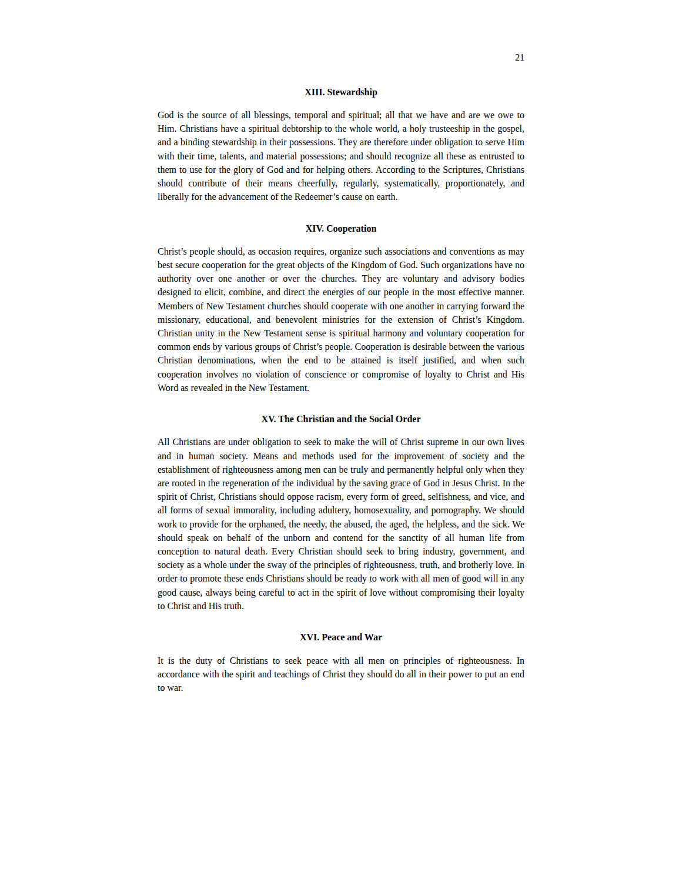21
XIII. Stewardship
God is the source of all blessings, temporal and spiritual; all that we have and are we owe to Him. Christians have a spiritual debtorship to the whole world, a holy trusteeship in the gospel, and a binding stewardship in their possessions. They are therefore under obligation to serve Him with their time, talents, and material possessions; and should recognize all these as entrusted to them to use for the glory of God and for helping others. According to the Scriptures, Christians should contribute of their means cheerfully, regularly, systematically, proportionately, and liberally for the advancement of the Redeemer’s cause on earth.
XIV. Cooperation
Christ’s people should, as occasion requires, organize such associations and conventions as may best secure cooperation for the great objects of the Kingdom of God. Such organizations have no authority over one another or over the churches. They are voluntary and advisory bodies designed to elicit, combine, and direct the energies of our people in the most effective manner. Members of New Testament churches should cooperate with one another in carrying forward the missionary, educational, and benevolent ministries for the extension of Christ’s Kingdom. Christian unity in the New Testament sense is spiritual harmony and voluntary cooperation for common ends by various groups of Christ’s people. Cooperation is desirable between the various Christian denominations, when the end to be attained is itself justified, and when such cooperation involves no violation of conscience or compromise of loyalty to Christ and His Word as revealed in the New Testament.
XV. The Christian and the Social Order
All Christians are under obligation to seek to make the will of Christ supreme in our own lives and in human society. Means and methods used for the improvement of society and the establishment of righteousness among men can be truly and permanently helpful only when they are rooted in the regeneration of the individual by the saving grace of God in Jesus Christ. In the spirit of Christ, Christians should oppose racism, every form of greed, selfishness, and vice, and all forms of sexual immorality, including adultery, homosexuality, and pornography. We should work to provide for the orphaned, the needy, the abused, the aged, the helpless, and the sick. We should speak on behalf of the unborn and contend for the sanctity of all human life from conception to natural death. Every Christian should seek to bring industry, government, and society as a whole under the sway of the principles of righteousness, truth, and brotherly love. In order to promote these ends Christians should be ready to work with all men of good will in any good cause, always being careful to act in the spirit of love without compromising their loyalty to Christ and His truth.
XVI. Peace and War
It is the duty of Christians to seek peace with all men on principles of righteousness. In accordance with the spirit and teachings of Christ they should do all in their power to put an end to war.